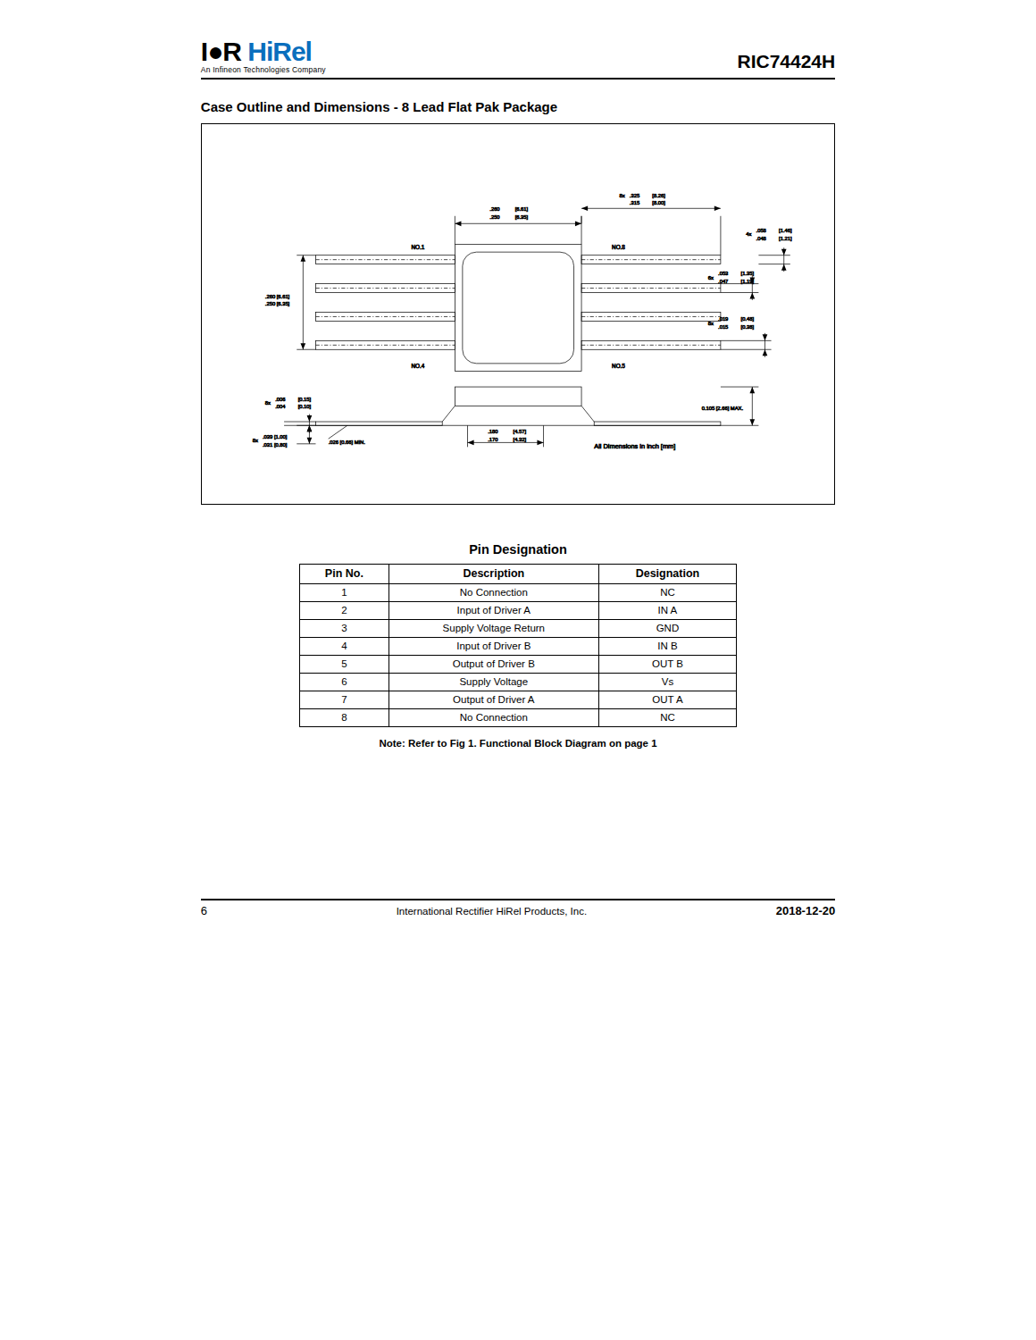I●R HiRel
An Infineon Technologies Company
RIC74424H
Case Outline and Dimensions - 8 Lead Flat Pak Package
NO.1 NO.4 NO.8 NO.5 .260 [6.61] .250 [6.35] 8x .325 [8.26] .315 [8.00] .260 [6.61] .250 [6.35] 4x .058 [1.46] .048 [1.21] 6x .053 [1.35] .047 [1.19] 8x .019 [0.48] .015 [0.38] 8x .006 [0.15] .004 [0.10] 8x .039 [1.00] .031 [0.80] .026 [0.66] MIN. .180 [4.57] .170 [4.32] 0.105 [2.66] MAX. All Dimensions in inch [mm]
Pin Designation
| Pin No. | Description | Designation |
| --- | --- | --- |
| 1 | No Connection | NC |
| 2 | Input of Driver A | IN A |
| 3 | Supply Voltage Return | GND |
| 4 | Input of Driver B | IN B |
| 5 | Output of Driver B | OUT B |
| 6 | Supply Voltage | Vs |
| 7 | Output of Driver A | OUT A |
| 8 | No Connection | NC |
Note: Refer to Fig 1. Functional Block Diagram on page 1
6
International Rectifier HiRel Products, Inc.
2018-12-20